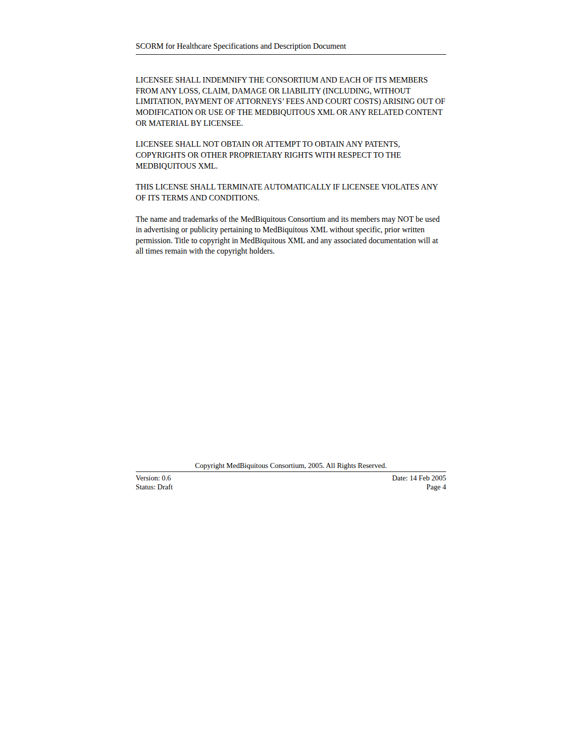SCORM for Healthcare Specifications and Description Document
LICENSEE SHALL INDEMNIFY THE CONSORTIUM AND EACH OF ITS MEMBERS FROM ANY LOSS, CLAIM, DAMAGE OR LIABILITY (INCLUDING, WITHOUT LIMITATION, PAYMENT OF ATTORNEYS’ FEES AND COURT COSTS) ARISING OUT OF MODIFICATION OR USE OF THE MEDBIQUITOUS XML OR ANY RELATED CONTENT OR MATERIAL BY LICENSEE.
LICENSEE SHALL NOT OBTAIN OR ATTEMPT TO OBTAIN ANY PATENTS, COPYRIGHTS OR OTHER PROPRIETARY RIGHTS WITH RESPECT TO THE MEDBIQUITOUS XML.
THIS LICENSE SHALL TERMINATE AUTOMATICALLY IF LICENSEE VIOLATES ANY OF ITS TERMS AND CONDITIONS.
The name and trademarks of the MedBiquitous Consortium and its members may NOT be used in advertising or publicity pertaining to MedBiquitous XML without specific, prior written permission. Title to copyright in MedBiquitous XML and any associated documentation will at all times remain with the copyright holders.
Copyright MedBiquitous Consortium, 2005. All Rights Reserved.
Version: 0.6
Status: Draft
Date: 14 Feb 2005
Page 4